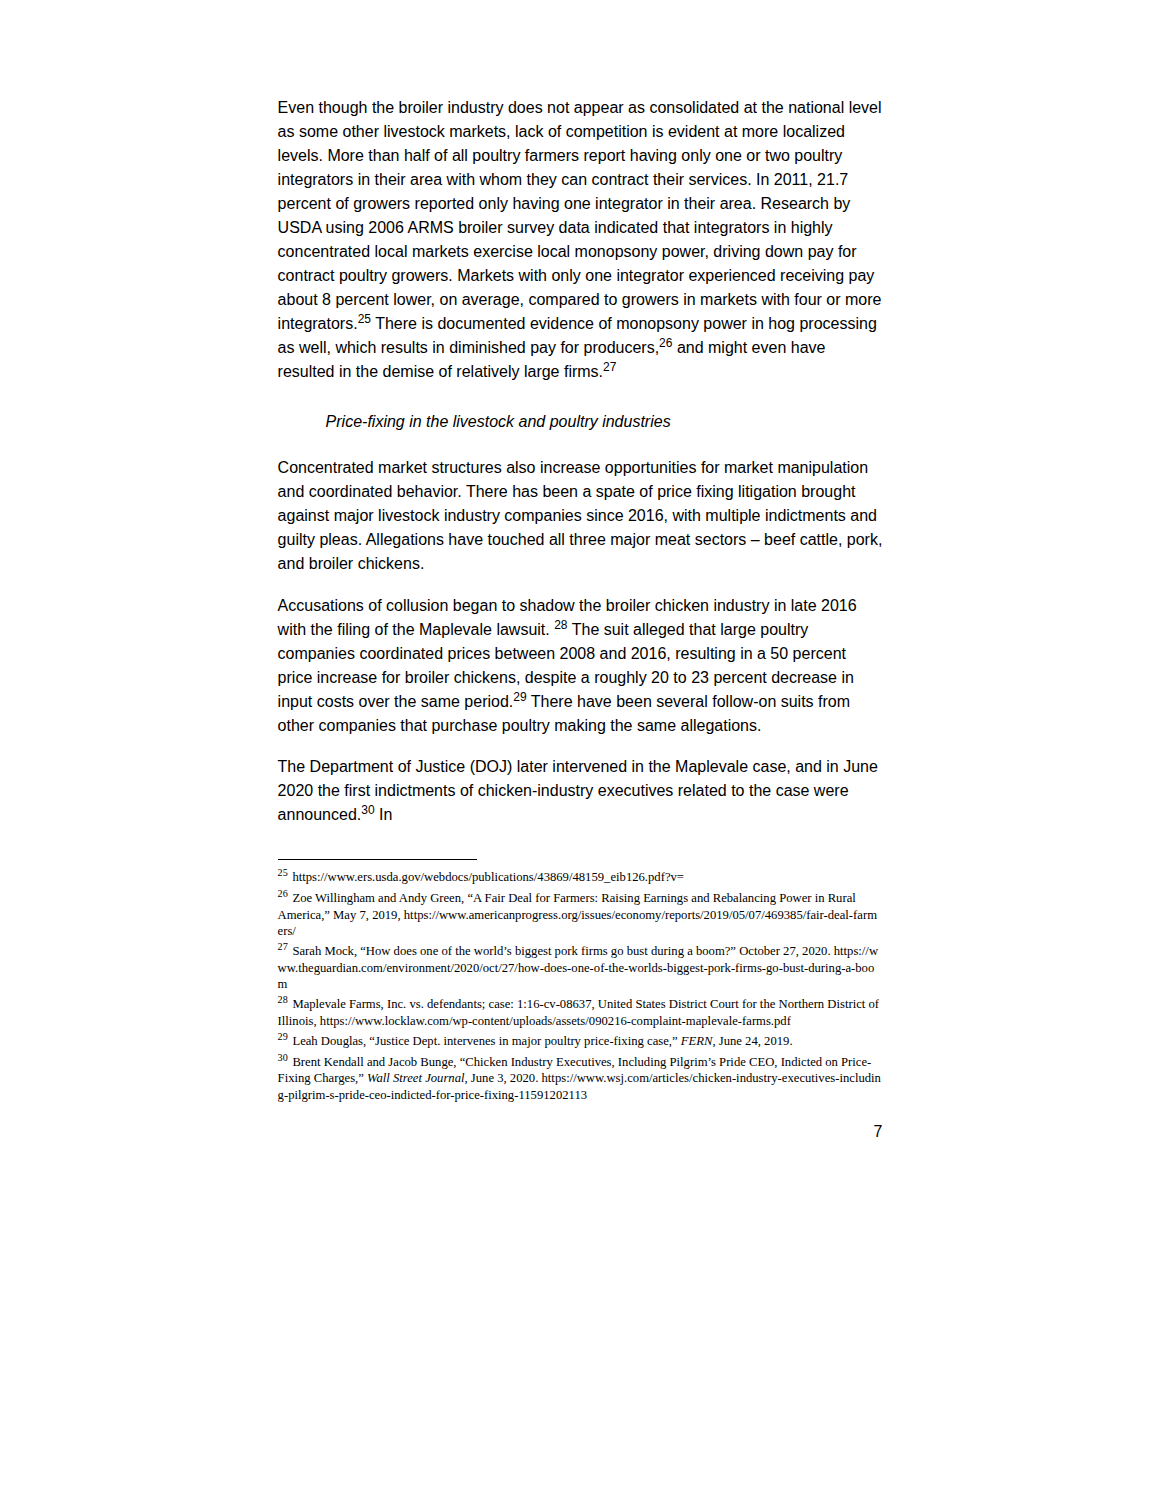Even though the broiler industry does not appear as consolidated at the national level as some other livestock markets, lack of competition is evident at more localized levels. More than half of all poultry farmers report having only one or two poultry integrators in their area with whom they can contract their services. In 2011, 21.7 percent of growers reported only having one integrator in their area. Research by USDA using 2006 ARMS broiler survey data indicated that integrators in highly concentrated local markets exercise local monopsony power, driving down pay for contract poultry growers. Markets with only one integrator experienced receiving pay about 8 percent lower, on average, compared to growers in markets with four or more integrators.25 There is documented evidence of monopsony power in hog processing as well, which results in diminished pay for producers,26 and might even have resulted in the demise of relatively large firms.27
Price-fixing in the livestock and poultry industries
Concentrated market structures also increase opportunities for market manipulation and coordinated behavior. There has been a spate of price fixing litigation brought against major livestock industry companies since 2016, with multiple indictments and guilty pleas. Allegations have touched all three major meat sectors – beef cattle, pork, and broiler chickens.
Accusations of collusion began to shadow the broiler chicken industry in late 2016 with the filing of the Maplevale lawsuit. 28 The suit alleged that large poultry companies coordinated prices between 2008 and 2016, resulting in a 50 percent price increase for broiler chickens, despite a roughly 20 to 23 percent decrease in input costs over the same period.29 There have been several follow-on suits from other companies that purchase poultry making the same allegations.
The Department of Justice (DOJ) later intervened in the Maplevale case, and in June 2020 the first indictments of chicken-industry executives related to the case were announced.30 In
25 https://www.ers.usda.gov/webdocs/publications/43869/48159_eib126.pdf?v=
26 Zoe Willingham and Andy Green, “A Fair Deal for Farmers: Raising Earnings and Rebalancing Power in Rural America,” May 7, 2019, https://www.americanprogress.org/issues/economy/reports/2019/05/07/469385/fair-deal-farmers/
27 Sarah Mock, “How does one of the world’s biggest pork firms go bust during a boom?” October 27, 2020. https://www.theguardian.com/environment/2020/oct/27/how-does-one-of-the-worlds-biggest-pork-firms-go-bust-during-a-boom
28 Maplevale Farms, Inc. vs. defendants; case: 1:16-cv-08637, United States District Court for the Northern District of Illinois, https://www.locklaw.com/wp-content/uploads/assets/090216-complaint-maplevale-farms.pdf
29 Leah Douglas, “Justice Dept. intervenes in major poultry price-fixing case,” FERN, June 24, 2019.
30 Brent Kendall and Jacob Bunge, “Chicken Industry Executives, Including Pilgrim’s Pride CEO, Indicted on Price-Fixing Charges,” Wall Street Journal, June 3, 2020. https://www.wsj.com/articles/chicken-industry-executives-including-pilgrim-s-pride-ceo-indicted-for-price-fixing-11591202113
7